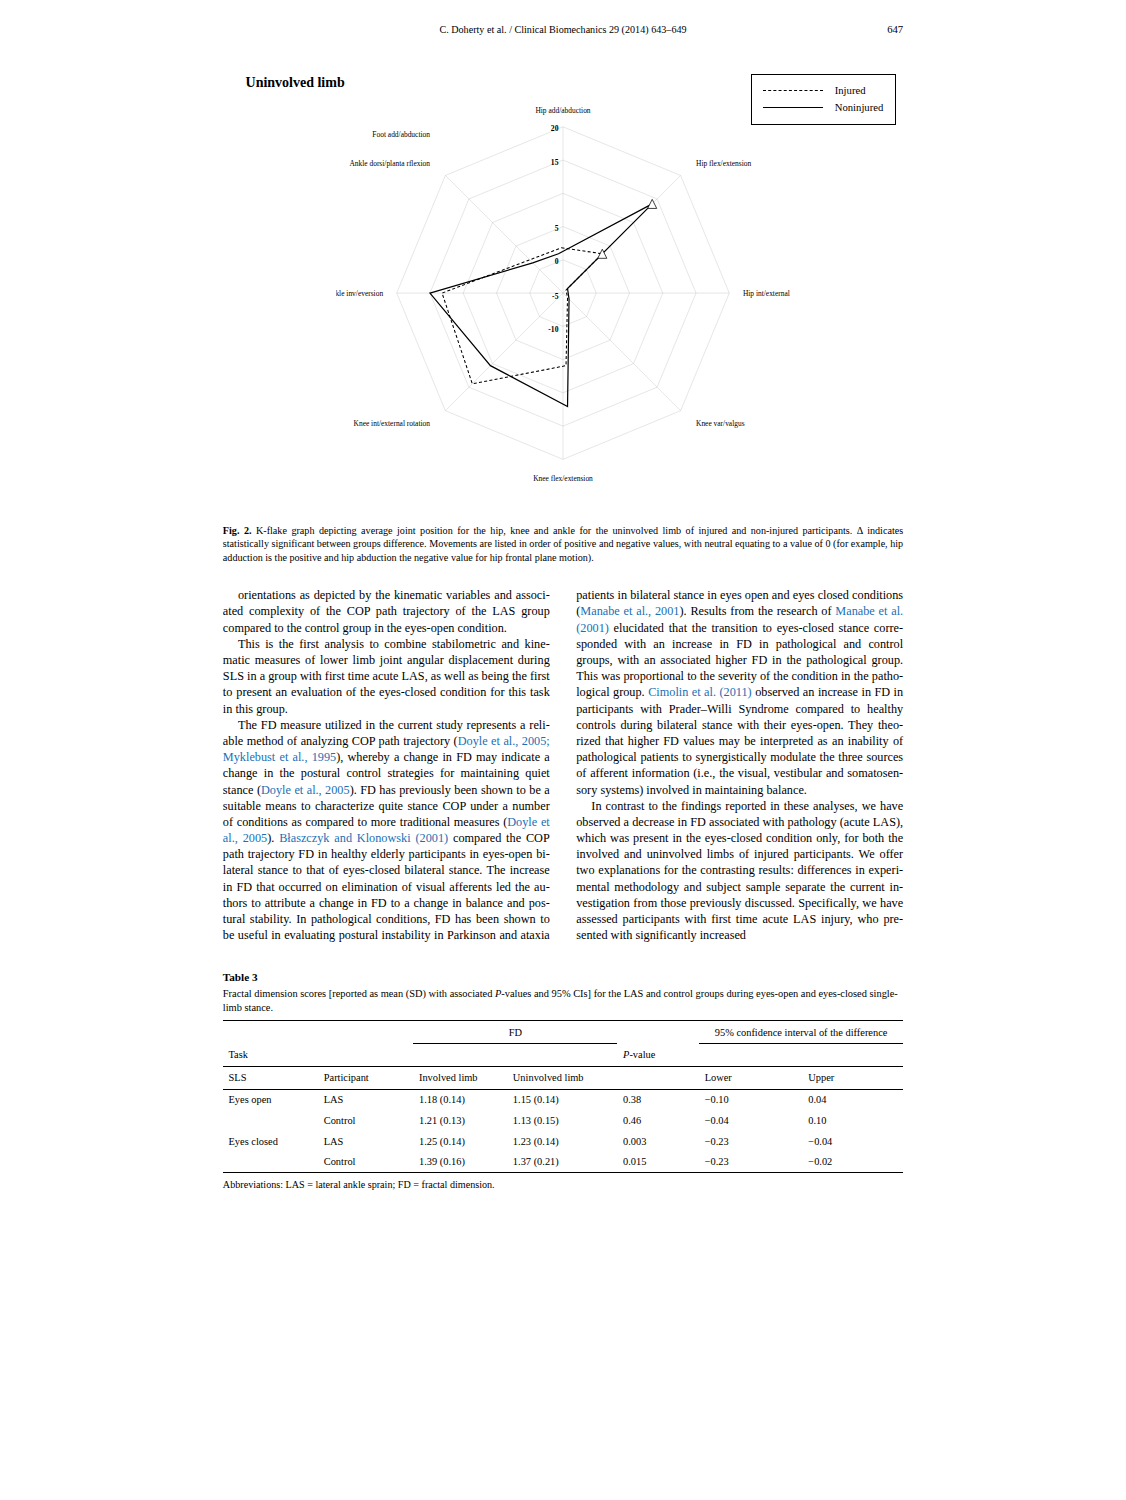C. Doherty et al. / Clinical Biomechanics 29 (2014) 643–649
647
Uninvolved limb
Injured
Noninjured
20 15 5 0 -5 -10 Hip add/abduction Hip flex/extension Hip int/external rotation Knee var/valgus Knee flex/extension Knee int/external rotation Ankle inv/eversion Ankle dorsi/planta rflexion Foot add/abduction
Fig. 2. K-flake graph depicting average joint position for the hip, knee and ankle for the uninvolved limb of injured and non-injured participants. Δ indicates statistically significant between groups difference. Movements are listed in order of positive and negative values, with neutral equating to a value of 0 (for example, hip adduction is the positive and hip abduction the negative value for hip frontal plane motion).
orientations as depicted by the kinematic variables and associated complexity of the COP path trajectory of the LAS group compared to the control group in the eyes-open condition.
This is the first analysis to combine stabilometric and kinematic measures of lower limb joint angular displacement during SLS in a group with first time acute LAS, as well as being the first to present an evaluation of the eyes-closed condition for this task in this group.
The FD measure utilized in the current study represents a reliable method of analyzing COP path trajectory (Doyle et al., 2005; Myklebust et al., 1995), whereby a change in FD may indicate a change in the postural control strategies for maintaining quiet stance (Doyle et al., 2005). FD has previously been shown to be a suitable means to characterize quite stance COP under a number of conditions as compared to more traditional measures (Doyle et al., 2005). Błaszczyk and Klonowski (2001) compared the COP path trajectory FD in healthy elderly participants in eyes-open bilateral stance to that of eyes-closed bilateral stance. The increase in FD that occurred on elimination of visual afferents led the authors to attribute a change in FD to a change in balance and postural stability. In pathological conditions, FD has been shown to be useful in evaluating postural instability in Parkinson and ataxia patients in bilateral stance in eyes open and eyes closed conditions (Manabe et al., 2001). Results from the research of Manabe et al. (2001) elucidated that the transition to eyes-closed stance corresponded with an increase in FD in pathological and control groups, with an associated higher FD in the pathological group. This was proportional to the severity of the condition in the pathological group. Cimolin et al. (2011) observed an increase in FD in participants with Prader–Willi Syndrome compared to healthy controls during bilateral stance with their eyes-open. They theorized that higher FD values may be interpreted as an inability of pathological patients to synergistically modulate the three sources of afferent information (i.e., the visual, vestibular and somatosensory systems) involved in maintaining balance.
In contrast to the findings reported in these analyses, we have observed a decrease in FD associated with pathology (acute LAS), which was present in the eyes-closed condition only, for both the involved and uninvolved limbs of injured participants. We offer two explanations for the contrasting results: differences in experimental methodology and subject sample separate the current investigation from those previously discussed. Specifically, we have assessed participants with first time acute LAS injury, who presented with significantly increased
Table 3
Fractal dimension scores [reported as mean (SD) with associated P-values and 95% CIs] for the LAS and control groups during eyes-open and eyes-closed single-limb stance.
| | | FD | | 95% confidence interval of the difference |
| --- | --- | --- | --- | --- |
| Task | | | | P -value | | |
| SLS | Participant | Involved limb | Uninvolved limb | | Lower | Upper |
| Eyes open | LAS | 1.18 (0.14) | 1.15 (0.14) | 0.38 | −0.10 | 0.04 |
| | Control | 1.21 (0.13) | 1.13 (0.15) | 0.46 | −0.04 | 0.10 |
| Eyes closed | LAS | 1.25 (0.14) | 1.23 (0.14) | 0.003 | −0.23 | −0.04 |
| | Control | 1.39 (0.16) | 1.37 (0.21) | 0.015 | −0.23 | −0.02 |
Abbreviations: LAS = lateral ankle sprain; FD = fractal dimension.